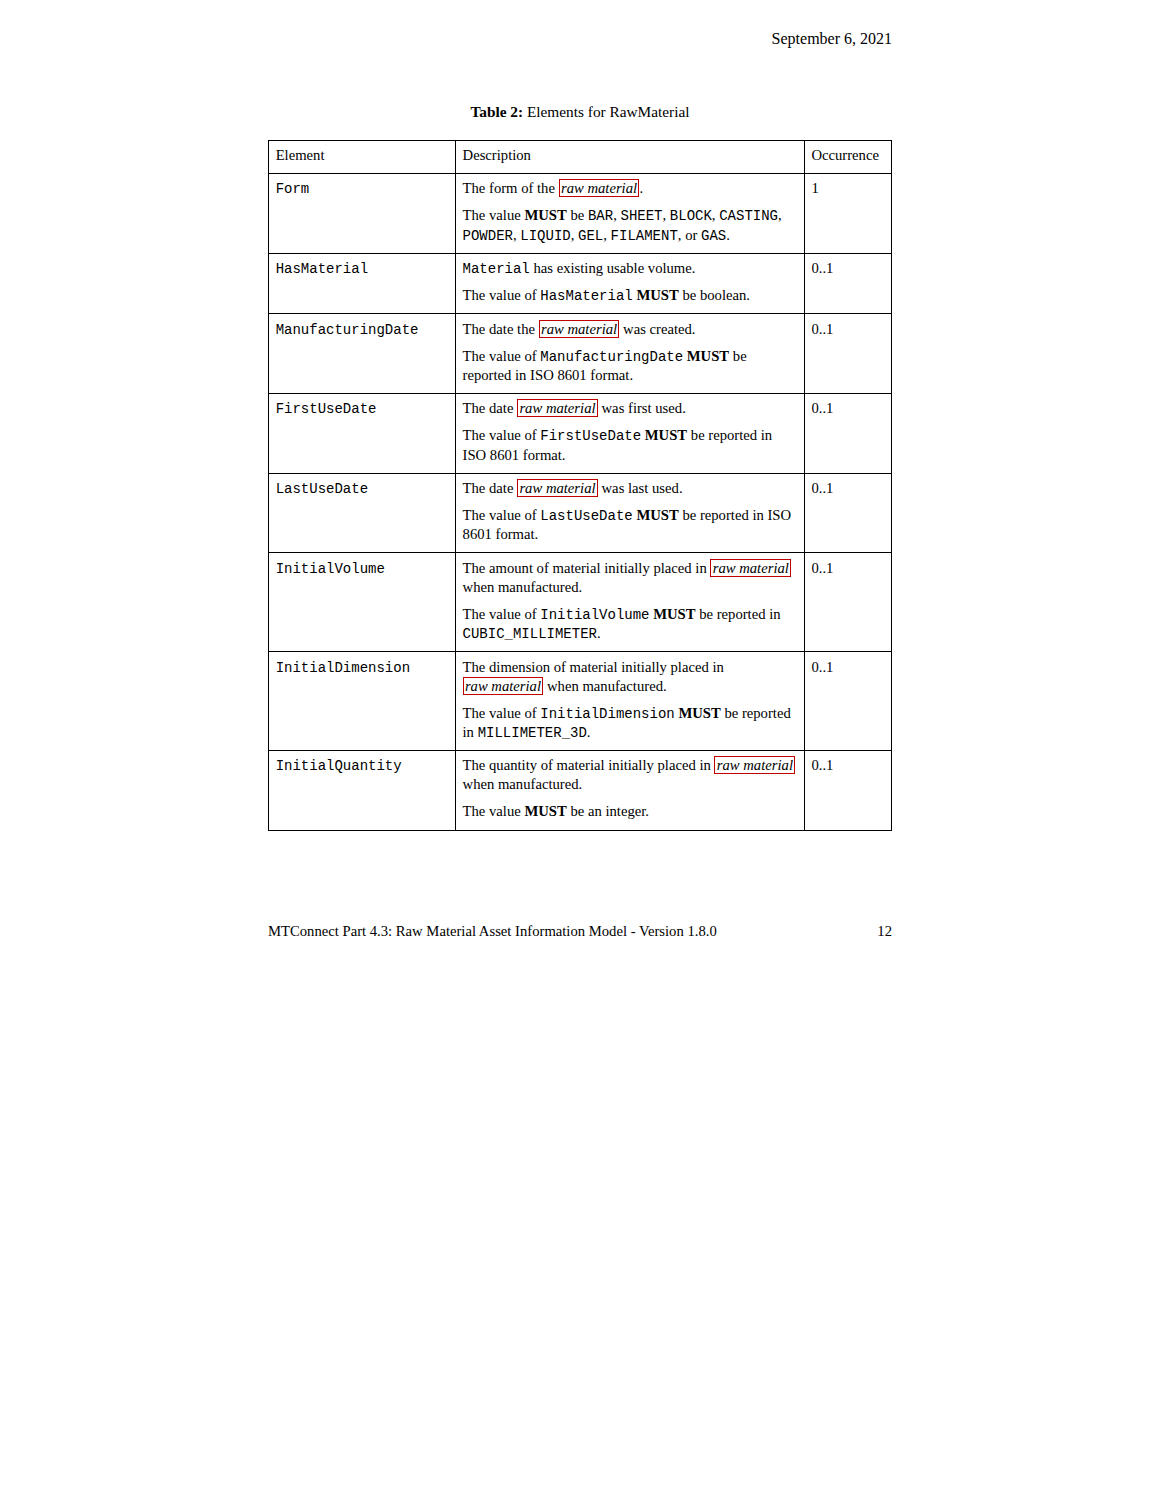September 6, 2021
Table 2: Elements for RawMaterial
| Element | Description | Occurrence |
| --- | --- | --- |
| Form | The form of the raw material . The value MUST be BAR , SHEET , BLOCK , CASTING , POWDER , LIQUID , GEL , FILAMENT , or GAS . | 1 |
| HasMaterial | Material has existing usable volume. The value of HasMaterial MUST be boolean. | 0..1 |
| ManufacturingDate | The date the raw material was created. The value of ManufacturingDate MUST be reported in ISO 8601 format. | 0..1 |
| FirstUseDate | The date raw material was first used. The value of FirstUseDate MUST be reported in ISO 8601 format. | 0..1 |
| LastUseDate | The date raw material was last used. The value of LastUseDate MUST be reported in ISO 8601 format. | 0..1 |
| InitialVolume | The amount of material initially placed in raw material when manufactured. The value of InitialVolume MUST be reported in CUBIC_MILLIMETER . | 0..1 |
| InitialDimension | The dimension of material initially placed in raw material when manufactured. The value of InitialDimension MUST be reported in MILLIMETER_3D . | 0..1 |
| InitialQuantity | The quantity of material initially placed in raw material when manufactured. The value MUST be an integer. | 0..1 |
MTConnect Part 4.3: Raw Material Asset Information Model - Version 1.8.0
12